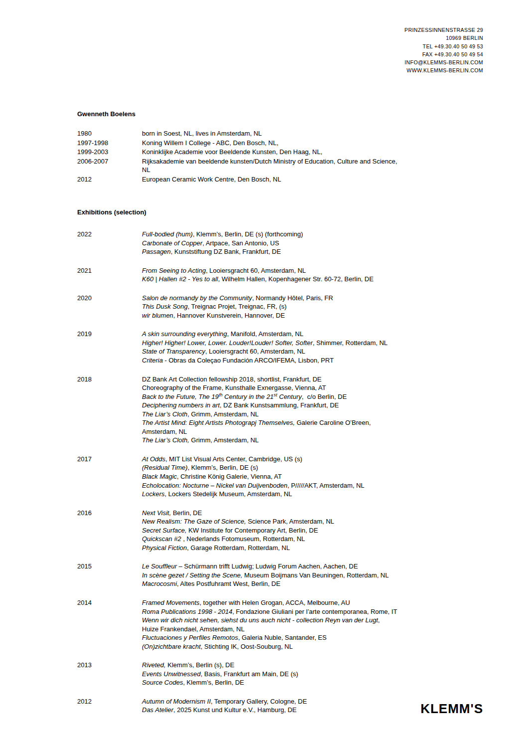PRINZESSINNENSTRASSE 29
10969 BERLIN
TEL +49.30.40 50 49 53
FAX +49.30.40 50 49 54
INFO@KLEMMS-BERLIN.COM
WWW.KLEMMS-BERLIN.COM
Gwenneth Boelens
| 1980 | born in Soest, NL, lives in Amsterdam, NL |
| 1997-1998 | Koning Willem I College - ABC, Den Bosch, NL, |
| 1999-2003 | Koninklijke Academie voor Beeldende Kunsten, Den Haag, NL, |
| 2006-2007 | Rijksakademie van beeldende kunsten/Dutch Ministry of Education, Culture and Science, NL |
| 2012 | European Ceramic Work Centre, Den Bosch, NL |
Exhibitions (selection)
| 2022 | Full-bodied (hum) , Klemm’s, Berlin, DE (s) (forthcoming) Carbonate of Copper , Artpace, San Antonio, US Passagen , Kunststiftung DZ Bank, Frankfurt, DE |
| 2021 | From Seeing to Acting , Looiersgracht 60, Amsterdam, NL K60 / Hallen #2 - Yes to all , Wilhelm Hallen, Kopenhagener Str. 60-72, Berlin, DE |
| 2020 | Salon de normandy by the Community , Normandy Hôtel, Paris, FR This Dusk Song , Treignac Projet, Treignac, FR, (s) wir blumen , Hannover Kunstverein, Hannover, DE |
| 2019 | A skin surrounding everything , Manifold, Amsterdam, NL Higher! Higher! Lower, Lower. Louder!Louder! Softer, Softer , Shimmer, Rotterdam, NL State of Transparency , Looiersgracht 60, Amsterdam, NL Criteria - Obras da Coleçao Fundación ARCO/IFEMA, Lisbon, PRT |
| 2018 | DZ Bank Art Collection fellowship 2018, shortlist, Frankfurt, DE Choreography of the Frame, Kunsthalle Exnergasse, Vienna, AT Back to the Future, The 19 th Century in the 21 st Century , c/o Berlin, DE Deciphering numbers in art , DZ Bank Kunstsammlung, Frankfurt, DE The Liar’s Cloth , Grimm, Amsterdam, NL The Artist Mind: Eight Artists Photograpj Themselves, Galerie Caroline O’Breen, Amsterdam, NL The Liar’s Cloth, Grimm, Amsterdam, NL |
| 2017 | At Odds , MIT List Visual Arts Center, Cambridge, US (s) (Residual Time) , Klemm’s, Berlin, DE (s) Black Magic , Christine König Galerie, Vienna, AT Echolocation: Nocturne – Nickel van Duijvenboden , P/////AKT, Amsterdam, NL Lockers , Lockers Stedelijk Museum, Amsterdam, NL |
| 2016 | Next Visit, Berlin, DE New Realism: The Gaze of Science, Science Park, Amsterdam, NL Secret Surface, KW Institute for Contemporary Art, Berlin, DE Quickscan #2 , Nederlands Fotomuseum, Rotterdam, NL Physical Fiction , Garage Rotterdam, Rotterdam, NL |
| 2015 | Le Souffleur – Schürmann trifft Ludwig; Ludwig Forum Aachen, Aachen, DE In scène gezet / Setting the Scene, Museum Boijmans Van Beuningen, Rotterdam, NL Macrocosmi , Altes Postfuhramt West, Berlin, DE |
| 2014 | Framed Movements , together with Helen Grogan, ACCA, Melbourne, AU Roma Publications 1998 - 2014 , Fondazione Giuliani per l’arte contemporanea, Rome, IT Wenn wir dich nicht sehen, siehst du uns auch nicht - collection Reyn van der Lugt , Huize Frankendael, Amsterdam, NL Fluctuaciones y Perfiles Remotos , Galeria Nuble, Santander, ES (On)zichtbare kracht , Stichting IK, Oost-Souburg, NL |
| 2013 | Riveted, Klemm’s, Berlin (s), DE Events Unwitnessed , Basis, Frankfurt am Main, DE (s) Source Codes , Klemm’s, Berlin, DE |
| 2012 | Autumn of Modernism II , Temporary Gallery, Cologne, DE Das Atelier , 2025 Kunst und Kultur e.V., Hamburg, DE |
KLEMM'S